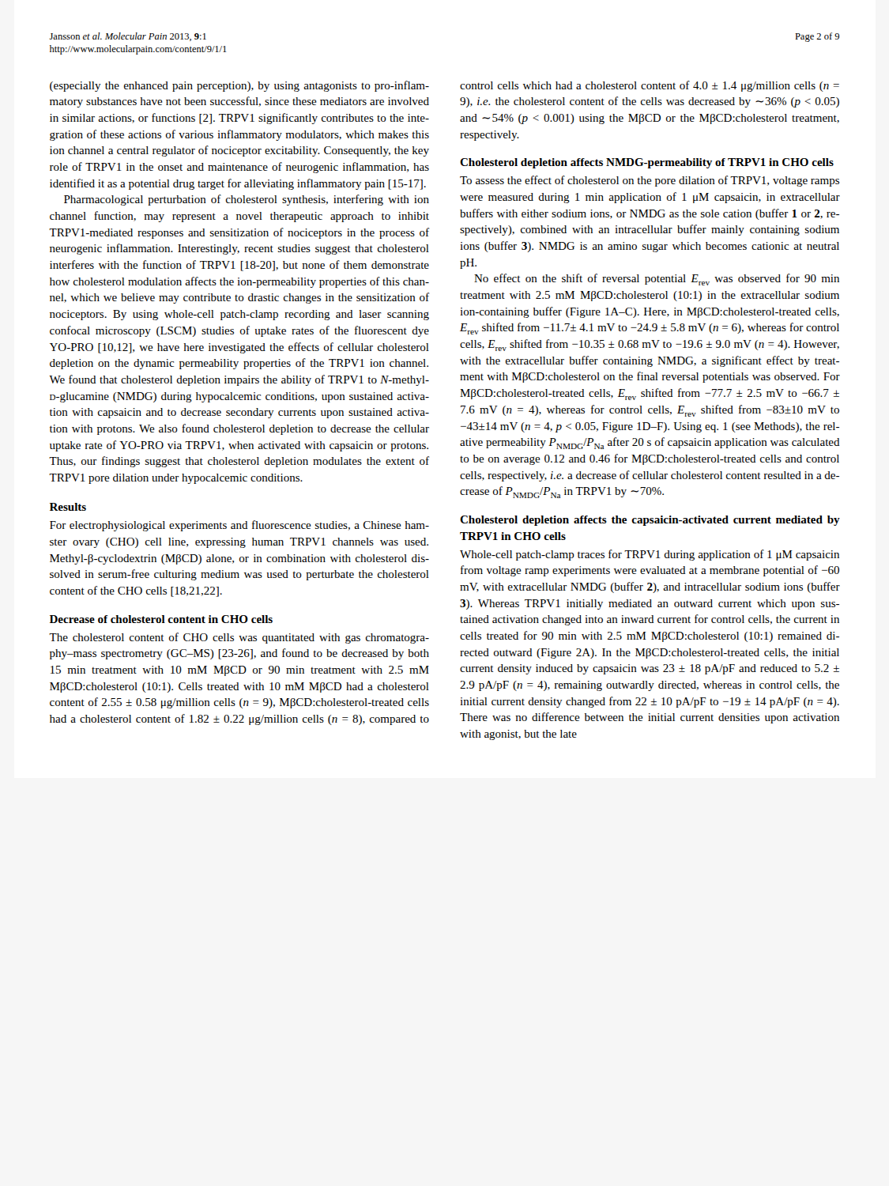Jansson et al. Molecular Pain 2013, 9:1 http://www.molecularpain.com/content/9/1/1
Page 2 of 9
(especially the enhanced pain perception), by using antagonists to pro-inflammatory substances have not been successful, since these mediators are involved in similar actions, or functions [2]. TRPV1 significantly contributes to the integration of these actions of various inflammatory modulators, which makes this ion channel a central regulator of nociceptor excitability. Consequently, the key role of TRPV1 in the onset and maintenance of neurogenic inflammation, has identified it as a potential drug target for alleviating inflammatory pain [15-17].
Pharmacological perturbation of cholesterol synthesis, interfering with ion channel function, may represent a novel therapeutic approach to inhibit TRPV1-mediated responses and sensitization of nociceptors in the process of neurogenic inflammation. Interestingly, recent studies suggest that cholesterol interferes with the function of TRPV1 [18-20], but none of them demonstrate how cholesterol modulation affects the ion-permeability properties of this channel, which we believe may contribute to drastic changes in the sensitization of nociceptors. By using whole-cell patch-clamp recording and laser scanning confocal microscopy (LSCM) studies of uptake rates of the fluorescent dye YO-PRO [10,12], we have here investigated the effects of cellular cholesterol depletion on the dynamic permeability properties of the TRPV1 ion channel. We found that cholesterol depletion impairs the ability of TRPV1 to N-methyl-d-glucamine (NMDG) during hypocalcemic conditions, upon sustained activation with capsaicin and to decrease secondary currents upon sustained activation with protons. We also found cholesterol depletion to decrease the cellular uptake rate of YO-PRO via TRPV1, when activated with capsaicin or protons. Thus, our findings suggest that cholesterol depletion modulates the extent of TRPV1 pore dilation under hypocalcemic conditions.
Results
For electrophysiological experiments and fluorescence studies, a Chinese hamster ovary (CHO) cell line, expressing human TRPV1 channels was used. Methyl-β-cyclodextrin (MβCD) alone, or in combination with cholesterol dissolved in serum-free culturing medium was used to perturbate the cholesterol content of the CHO cells [18,21,22].
Decrease of cholesterol content in CHO cells
The cholesterol content of CHO cells was quantitated with gas chromatography–mass spectrometry (GC–MS) [23-26], and found to be decreased by both 15 min treatment with 10 mM MβCD or 90 min treatment with 2.5 mM MβCD:cholesterol (10:1). Cells treated with 10 mM MβCD had a cholesterol content of 2.55 ± 0.58 μg/million cells (n = 9), MβCD:cholesterol-treated cells had a cholesterol content of 1.82 ± 0.22 μg/million cells (n = 8), compared to control cells which had a cholesterol content of 4.0 ± 1.4 μg/million cells (n = 9), i.e. the cholesterol content of the cells was decreased by ∼36% (p < 0.05) and ∼54% (p < 0.001) using the MβCD or the MβCD:cholesterol treatment, respectively.
Cholesterol depletion affects NMDG-permeability of TRPV1 in CHO cells
To assess the effect of cholesterol on the pore dilation of TRPV1, voltage ramps were measured during 1 min application of 1 μM capsaicin, in extracellular buffers with either sodium ions, or NMDG as the sole cation (buffer 1 or 2, respectively), combined with an intracellular buffer mainly containing sodium ions (buffer 3). NMDG is an amino sugar which becomes cationic at neutral pH.
No effect on the shift of reversal potential Erev was observed for 90 min treatment with 2.5 mM MβCD:cholesterol (10:1) in the extracellular sodium ion-containing buffer (Figure 1A–C). Here, in MβCD:cholesterol-treated cells, Erev shifted from −11.7± 4.1 mV to −24.9 ± 5.8 mV (n = 6), whereas for control cells, Erev shifted from −10.35 ± 0.68 mV to −19.6 ± 9.0 mV (n = 4). However, with the extracellular buffer containing NMDG, a significant effect by treatment with MβCD:cholesterol on the final reversal potentials was observed. For MβCD:cholesterol-treated cells, Erev shifted from −77.7 ± 2.5 mV to −66.7 ± 7.6 mV (n = 4), whereas for control cells, Erev shifted from −83±10 mV to −43±14 mV (n = 4, p < 0.05, Figure 1D–F). Using eq. 1 (see Methods), the relative permeability PNMDG/PNa after 20 s of capsaicin application was calculated to be on average 0.12 and 0.46 for MβCD:cholesterol-treated cells and control cells, respectively, i.e. a decrease of cellular cholesterol content resulted in a decrease of PNMDG/PNa in TRPV1 by ∼70%.
Cholesterol depletion affects the capsaicin-activated current mediated by TRPV1 in CHO cells
Whole-cell patch-clamp traces for TRPV1 during application of 1 μM capsaicin from voltage ramp experiments were evaluated at a membrane potential of −60 mV, with extracellular NMDG (buffer 2), and intracellular sodium ions (buffer 3). Whereas TRPV1 initially mediated an outward current which upon sustained activation changed into an inward current for control cells, the current in cells treated for 90 min with 2.5 mM MβCD:cholesterol (10:1) remained directed outward (Figure 2A). In the MβCD:cholesterol-treated cells, the initial current density induced by capsaicin was 23 ± 18 pA/pF and reduced to 5.2 ± 2.9 pA/pF (n = 4), remaining outwardly directed, whereas in control cells, the initial current density changed from 22 ± 10 pA/pF to −19 ± 14 pA/pF (n = 4). There was no difference between the initial current densities upon activation with agonist, but the late